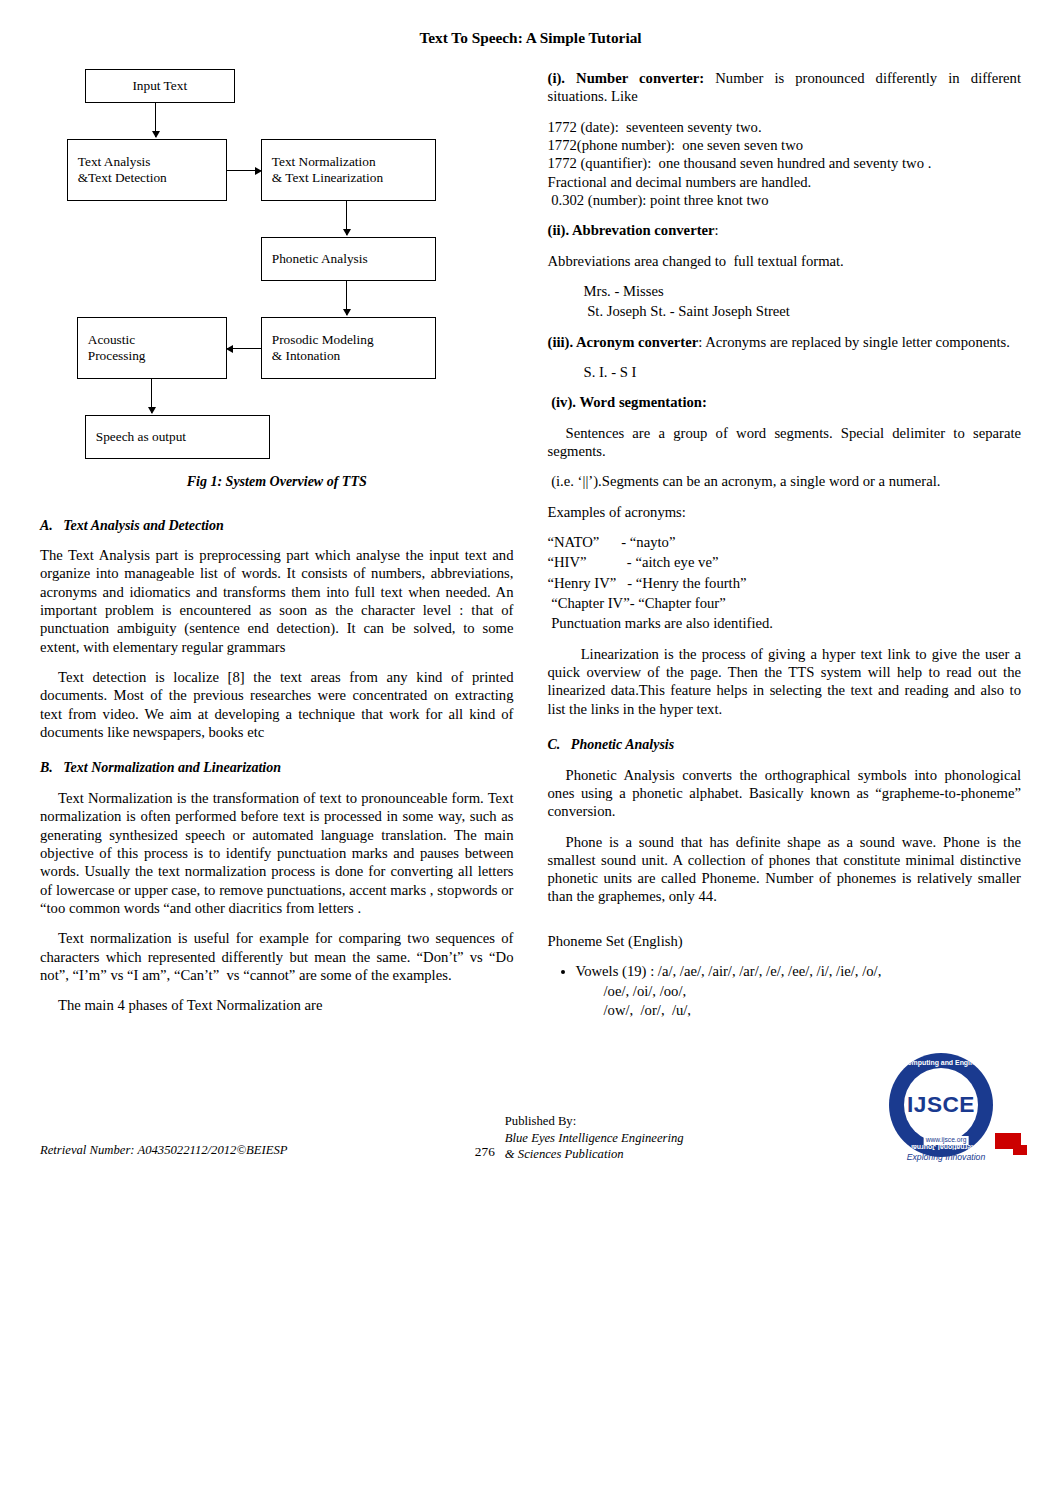Text To Speech: A Simple Tutorial
Input Text
Text Analysis
&Text Detection
Text Normalization
& Text Linearization
Phonetic Analysis
Acoustic
Processing
Prosodic Modeling
& Intonation
Speech as output
Fig 1: System Overview of TTS
A. Text Analysis and Detection
The Text Analysis part is preprocessing part which analyse the input text and organize into manageable list of words. It consists of numbers, abbreviations, acronyms and idiomatics and transforms them into full text when needed. An important problem is encountered as soon as the character level : that of punctuation ambiguity (sentence end detection). It can be solved, to some extent, with elementary regular grammars
Text detection is localize [8] the text areas from any kind of printed documents. Most of the previous researches were concentrated on extracting text from video. We aim at developing a technique that work for all kind of documents like newspapers, books etc
B. Text Normalization and Linearization
Text Normalization is the transformation of text to pronounceable form. Text normalization is often performed before text is processed in some way, such as generating synthesized speech or automated language translation. The main objective of this process is to identify punctuation marks and pauses between words. Usually the text normalization process is done for converting all letters of lowercase or upper case, to remove punctuations, accent marks , stopwords or “too common words “and other diacritics from letters .
Text normalization is useful for example for comparing two sequences of characters which represented differently but mean the same. “Don’t” vs “Do not”, “I’m” vs “I am”, “Can’t” vs “cannot” are some of the examples.
The main 4 phases of Text Normalization are
(i). Number converter: Number is pronounced differently in different situations. Like
1772 (date): seventeen seventy two.
1772(phone number): one seven seven two
1772 (quantifier): one thousand seven hundred and seventy two .
Fractional and decimal numbers are handled.
0.302 (number): point three knot two
(ii). Abbrevation converter:
Abbreviations area changed to full textual format.
Mrs. - Misses
St. Joseph St. - Saint Joseph Street
(iii). Acronym converter: Acronyms are replaced by single letter components.
S. I. - S I
(iv). Word segmentation:
Sentences are a group of word segments. Special delimiter to separate segments.
(i.e. ‘||’).Segments can be an acronym, a single word or a numeral.
Examples of acronyms:
“NATO” - “nayto”
“HIV” - “aitch eye ve”
“Henry IV” - “Henry the fourth”
“Chapter IV”- “Chapter four”
Punctuation marks are also identified.
Linearization is the process of giving a hyper text link to give the user a quick overview of the page. Then the TTS system will help to read out the linearized data.This feature helps in selecting the text and reading and also to list the links in the hyper text.
C. Phonetic Analysis
Phonetic Analysis converts the orthographical symbols into phonological ones using a phonetic alphabet. Basically known as “grapheme-to-phoneme” conversion.
Phone is a sound that has definite shape as a sound wave. Phone is the smallest sound unit. A collection of phones that constitute minimal distinctive phonetic units are called Phoneme. Number of phonemes is relatively smaller than the graphemes, only 44.
Phoneme Set (English)
Vowels (19) : /a/, /ae/, /air/, /ar/, /e/, /ee/, /i/, /ie/, /o/,
/oe/, /oi/, /oo/,
/ow/, /or/, /u/,
Retrieval Number: A0435022112/2012©BEIESP
276
Published By:
Blue Eyes Intelligence Engineering
& Sciences Publication
Soft Computing and Engineering International Journal of
IJSCE
www.ijsce.org
Exploring Innovation